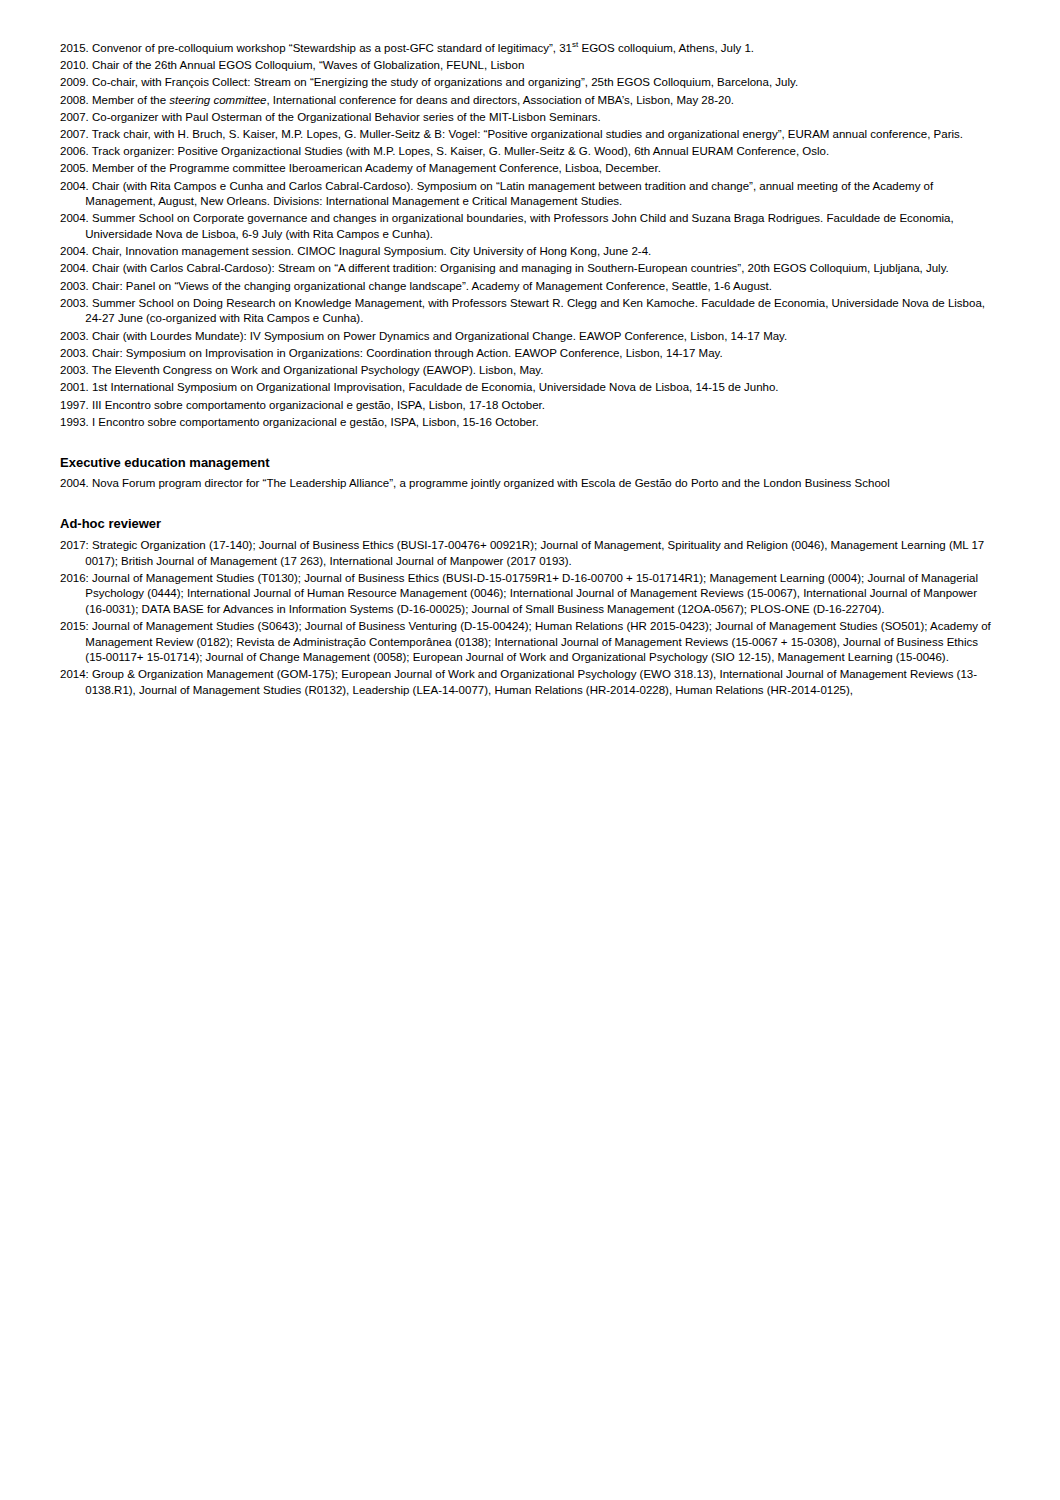2015. Convenor of pre-colloquium workshop “Stewardship as a post-GFC standard of legitimacy”, 31st EGOS colloquium, Athens, July 1.
2010. Chair of the 26th Annual EGOS Colloquium, “Waves of Globalization, FEUNL, Lisbon
2009. Co-chair, with François Collect: Stream on “Energizing the study of organizations and organizing”, 25th EGOS Colloquium, Barcelona, July.
2008. Member of the steering committee, International conference for deans and directors, Association of MBA’s, Lisbon, May 28-20.
2007. Co-organizer with Paul Osterman of the Organizational Behavior series of the MIT-Lisbon Seminars.
2007. Track chair, with H. Bruch, S. Kaiser, M.P. Lopes, G. Muller-Seitz & B: Vogel: “Positive organizational studies and organizational energy”, EURAM annual conference, Paris.
2006. Track organizer: Positive Organizactional Studies (with M.P. Lopes, S. Kaiser, G. Muller-Seitz & G. Wood), 6th Annual EURAM Conference, Oslo.
2005. Member of the Programme committee Iberoamerican Academy of Management Conference, Lisboa, December.
2004. Chair (with Rita Campos e Cunha and Carlos Cabral-Cardoso). Symposium on “Latin management between tradition and change”, annual meeting of the Academy of Management, August, New Orleans. Divisions: International Management e Critical Management Studies.
2004. Summer School on Corporate governance and changes in organizational boundaries, with Professors John Child and Suzana Braga Rodrigues. Faculdade de Economia, Universidade Nova de Lisboa, 6-9 July (with Rita Campos e Cunha).
2004. Chair, Innovation management session. CIMOC Inagural Symposium. City University of Hong Kong, June 2-4.
2004. Chair (with Carlos Cabral-Cardoso): Stream on “A different tradition: Organising and managing in Southern-European countries”, 20th EGOS Colloquium, Ljubljana, July.
2003. Chair: Panel on “Views of the changing organizational change landscape”. Academy of Management Conference, Seattle, 1-6 August.
2003. Summer School on Doing Research on Knowledge Management, with Professors Stewart R. Clegg and Ken Kamoche. Faculdade de Economia, Universidade Nova de Lisboa, 24-27 June (co-organized with Rita Campos e Cunha).
2003. Chair (with Lourdes Mundate): IV Symposium on Power Dynamics and Organizational Change. EAWOP Conference, Lisbon, 14-17 May.
2003. Chair: Symposium on Improvisation in Organizations: Coordination through Action. EAWOP Conference, Lisbon, 14-17 May.
2003. The Eleventh Congress on Work and Organizational Psychology (EAWOP). Lisbon, May.
2001. 1st International Symposium on Organizational Improvisation, Faculdade de Economia, Universidade Nova de Lisboa, 14-15 de Junho.
1997. III Encontro sobre comportamento organizacional e gestão, ISPA, Lisbon, 17-18 October.
1993. I Encontro sobre comportamento organizacional e gestão, ISPA, Lisbon, 15-16 October.
Executive education management
2004. Nova Forum program director for “The Leadership Alliance”, a programme jointly organized with Escola de Gestão do Porto and the London Business School
Ad-hoc reviewer
2017: Strategic Organization (17-140); Journal of Business Ethics (BUSI-17-00476+ 00921R); Journal of Management, Spirituality and Religion (0046), Management Learning (ML 17 0017); British Journal of Management (17 263), International Journal of Manpower (2017 0193).
2016: Journal of Management Studies (T0130); Journal of Business Ethics (BUSI-D-15-01759R1+ D-16-00700 + 15-01714R1); Management Learning (0004); Journal of Managerial Psychology (0444); International Journal of Human Resource Management (0046); International Journal of Management Reviews (15-0067), International Journal of Manpower (16-0031); DATA BASE for Advances in Information Systems (D-16-00025); Journal of Small Business Management (12OA-0567); PLOS-ONE (D-16-22704).
2015: Journal of Management Studies (S0643); Journal of Business Venturing (D-15-00424); Human Relations (HR 2015-0423); Journal of Management Studies (SO501); Academy of Management Review (0182); Revista de Administração Contemporânea (0138); International Journal of Management Reviews (15-0067 + 15-0308), Journal of Business Ethics (15-00117+ 15-01714); Journal of Change Management (0058); European Journal of Work and Organizational Psychology (SIO 12-15), Management Learning (15-0046).
2014: Group & Organization Management (GOM-175); European Journal of Work and Organizational Psychology (EWO 318.13), International Journal of Management Reviews (13-0138.R1), Journal of Management Studies (R0132), Leadership (LEA-14-0077), Human Relations (HR-2014-0228), Human Relations (HR-2014-0125),